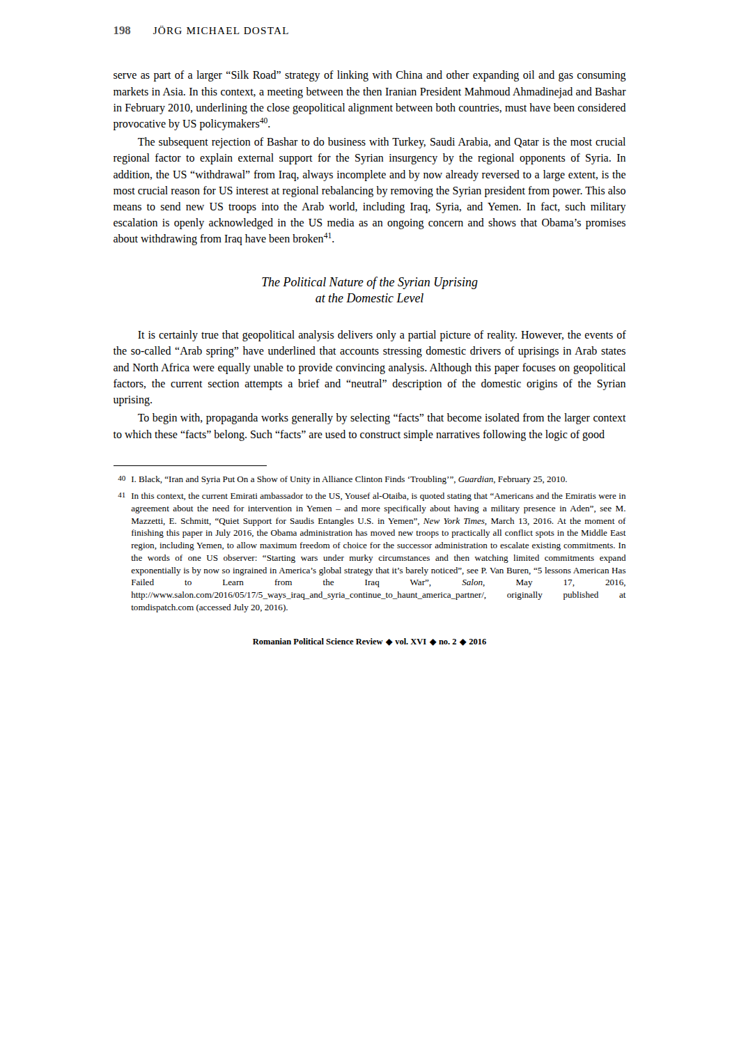198 JÖRG MICHAEL DOSTAL
serve as part of a larger “Silk Road” strategy of linking with China and other expanding oil and gas consuming markets in Asia. In this context, a meeting between the then Iranian President Mahmoud Ahmadinejad and Bashar in February 2010, underlining the close geopolitical alignment between both countries, must have been considered provocative by US policymakers40.
The subsequent rejection of Bashar to do business with Turkey, Saudi Arabia, and Qatar is the most crucial regional factor to explain external support for the Syrian insurgency by the regional opponents of Syria. In addition, the US “withdrawal” from Iraq, always incomplete and by now already reversed to a large extent, is the most crucial reason for US interest at regional rebalancing by removing the Syrian president from power. This also means to send new US troops into the Arab world, including Iraq, Syria, and Yemen. In fact, such military escalation is openly acknowledged in the US media as an ongoing concern and shows that Obama’s promises about withdrawing from Iraq have been broken41.
The Political Nature of the Syrian Uprising
at the Domestic Level
It is certainly true that geopolitical analysis delivers only a partial picture of reality. However, the events of the so-called “Arab spring” have underlined that accounts stressing domestic drivers of uprisings in Arab states and North Africa were equally unable to provide convincing analysis. Although this paper focuses on geopolitical factors, the current section attempts a brief and “neutral” description of the domestic origins of the Syrian uprising.
To begin with, propaganda works generally by selecting “facts” that become isolated from the larger context to which these “facts” belong. Such “facts” are used to construct simple narratives following the logic of good
40 I. Black, “Iran and Syria Put On a Show of Unity in Alliance Clinton Finds ‘Troubling’”, Guardian, February 25, 2010.
41 In this context, the current Emirati ambassador to the US, Yousef al-Otaiba, is quoted stating that “Americans and the Emiratis were in agreement about the need for intervention in Yemen – and more specifically about having a military presence in Aden”, see M. Mazzetti, E. Schmitt, “Quiet Support for Saudis Entangles U.S. in Yemen”, New York Times, March 13, 2016. At the moment of finishing this paper in July 2016, the Obama administration has moved new troops to practically all conflict spots in the Middle East region, including Yemen, to allow maximum freedom of choice for the successor administration to escalate existing commitments. In the words of one US observer: “Starting wars under murky circumstances and then watching limited commitments expand exponentially is by now so ingrained in America’s global strategy that it’s barely noticed”, see P. Van Buren, “5 lessons American Has Failed to Learn from the Iraq War”, Salon, May 17, 2016, http://www.salon.com/2016/05/17/5_ways_iraq_and_syria_continue_to_haunt_america_partner/, originally published at tomdispatch.com (accessed July 20, 2016).
Romanian Political Science Review◆vol. XVI◆no. 2◆2016